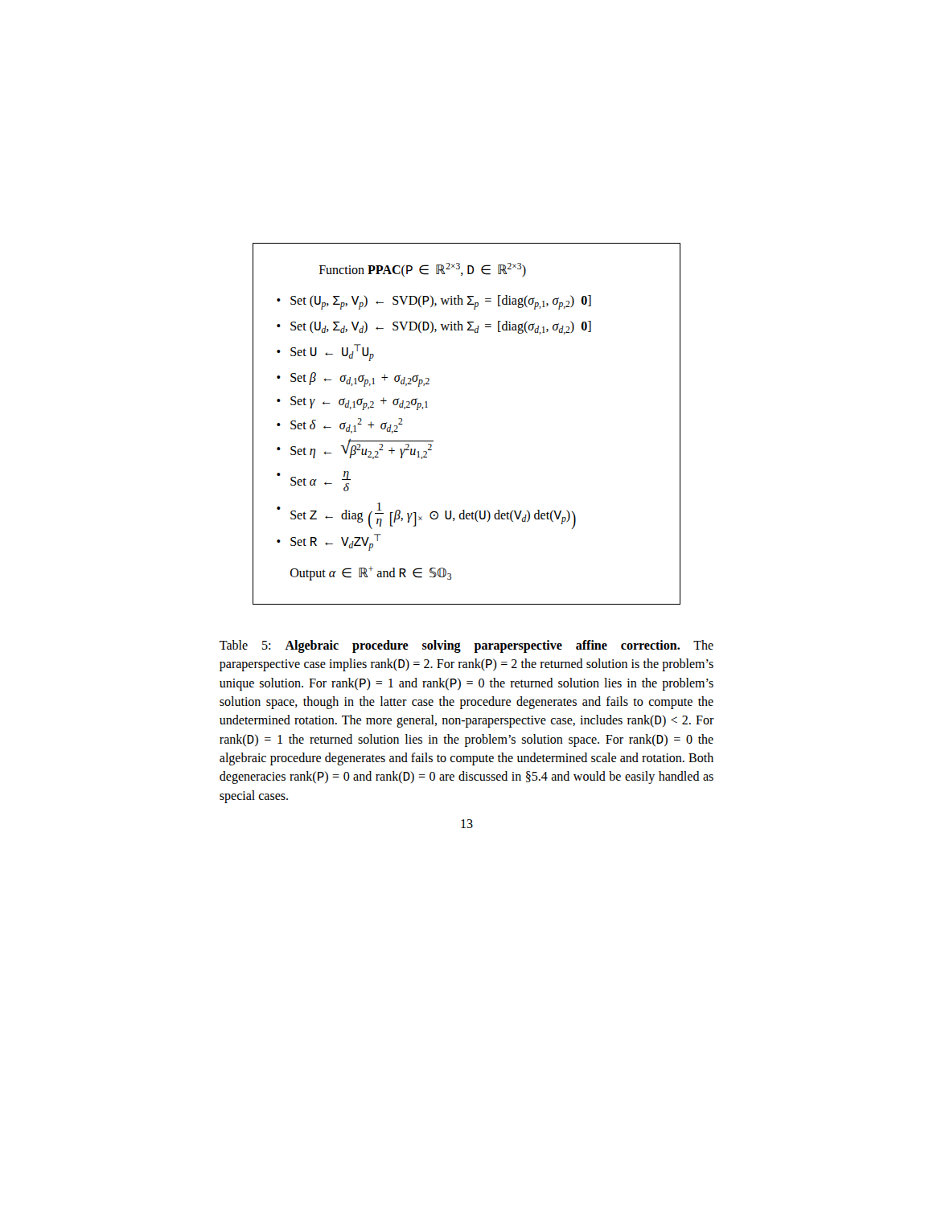Function PPAC(P ∈ ℝ2×3, D ∈ ℝ2×3)
Set (Up, Σp, Vp) ← SVD(P), with Σp = [diag(σp,1, σp,2) 0]
Set (Ud, Σd, Vd) ← SVD(D), with Σd = [diag(σd,1, σd,2) 0]
Set U ← Ud⊤Up
Set β ← σd,1σp,1 + σd,2σp,2
Set γ ← σd,1σp,2 + σd,2σp,1
Set δ ← σd,12 + σd,22
Set η ← β2u2,22 + γ2u1,22
Set α ← ηδ
Set Z ← diag (1 η [β, γ]× ⊙ U, det(U) det(Vd) det(Vp))
Set R ← VdZVp⊤
Output α ∈ ℝ+ and R ∈ 𝕊𝕆3
Table 5: Algebraic procedure solving paraperspective affine correction. The paraperspective case implies rank(D) = 2. For rank(P) = 2 the returned solution is the problem’s unique solution. For rank(P) = 1 and rank(P) = 0 the returned solution lies in the problem’s solution space, though in the latter case the procedure degenerates and fails to compute the undetermined rotation. The more general, non-paraperspective case, includes rank(D) < 2. For rank(D) = 1 the returned solution lies in the problem’s solution space. For rank(D) = 0 the algebraic procedure degenerates and fails to compute the undetermined scale and rotation. Both degeneracies rank(P) = 0 and rank(D) = 0 are discussed in §5.4 and would be easily handled as special cases.
13